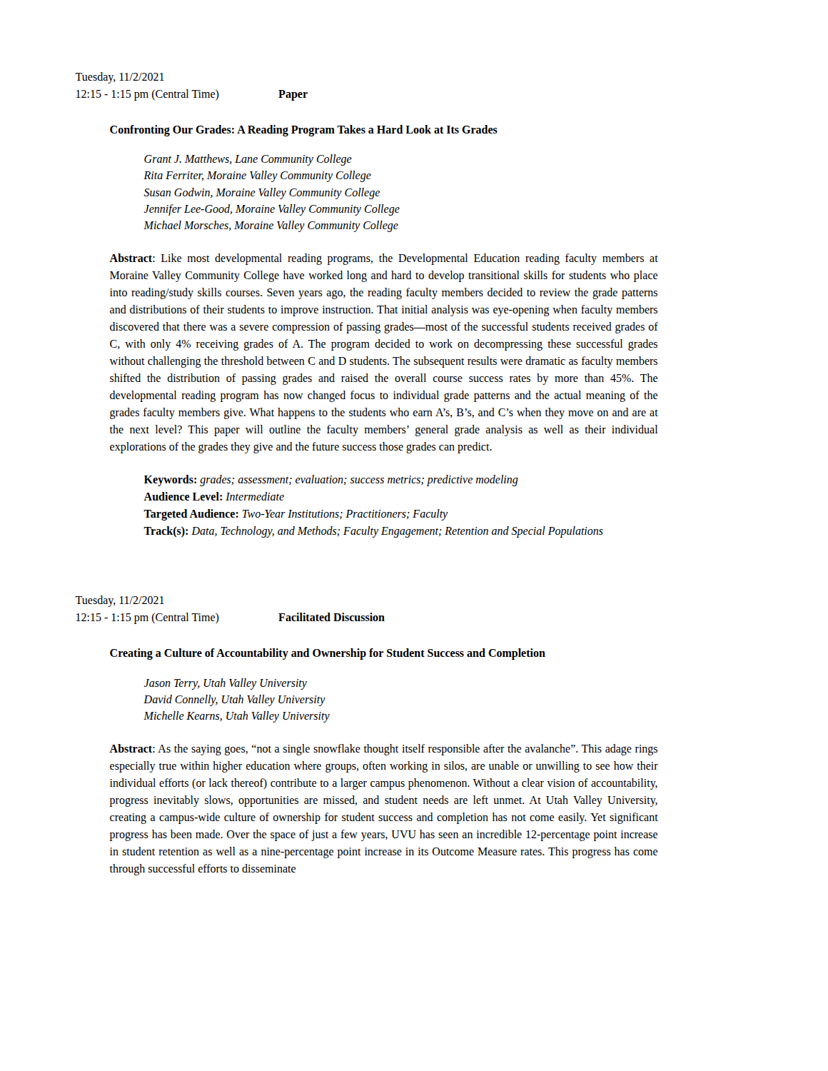Tuesday, 11/2/2021
12:15 - 1:15 pm (Central Time) Paper
Confronting Our Grades: A Reading Program Takes a Hard Look at Its Grades
Grant J. Matthews, Lane Community College
Rita Ferriter, Moraine Valley Community College
Susan Godwin, Moraine Valley Community College
Jennifer Lee-Good, Moraine Valley Community College
Michael Morsches, Moraine Valley Community College
Abstract: Like most developmental reading programs, the Developmental Education reading faculty members at Moraine Valley Community College have worked long and hard to develop transitional skills for students who place into reading/study skills courses. Seven years ago, the reading faculty members decided to review the grade patterns and distributions of their students to improve instruction. That initial analysis was eye-opening when faculty members discovered that there was a severe compression of passing grades—most of the successful students received grades of C, with only 4% receiving grades of A. The program decided to work on decompressing these successful grades without challenging the threshold between C and D students. The subsequent results were dramatic as faculty members shifted the distribution of passing grades and raised the overall course success rates by more than 45%. The developmental reading program has now changed focus to individual grade patterns and the actual meaning of the grades faculty members give. What happens to the students who earn A’s, B’s, and C’s when they move on and are at the next level? This paper will outline the faculty members’ general grade analysis as well as their individual explorations of the grades they give and the future success those grades can predict.
Keywords: grades; assessment; evaluation; success metrics; predictive modeling
Audience Level: Intermediate
Targeted Audience: Two-Year Institutions; Practitioners; Faculty
Track(s): Data, Technology, and Methods; Faculty Engagement; Retention and Special Populations
Tuesday, 11/2/2021
12:15 - 1:15 pm (Central Time) Facilitated Discussion
Creating a Culture of Accountability and Ownership for Student Success and Completion
Jason Terry, Utah Valley University
David Connelly, Utah Valley University
Michelle Kearns, Utah Valley University
Abstract: As the saying goes, “not a single snowflake thought itself responsible after the avalanche”. This adage rings especially true within higher education where groups, often working in silos, are unable or unwilling to see how their individual efforts (or lack thereof) contribute to a larger campus phenomenon. Without a clear vision of accountability, progress inevitably slows, opportunities are missed, and student needs are left unmet. At Utah Valley University, creating a campus-wide culture of ownership for student success and completion has not come easily. Yet significant progress has been made. Over the space of just a few years, UVU has seen an incredible 12-percentage point increase in student retention as well as a nine-percentage point increase in its Outcome Measure rates. This progress has come through successful efforts to disseminate